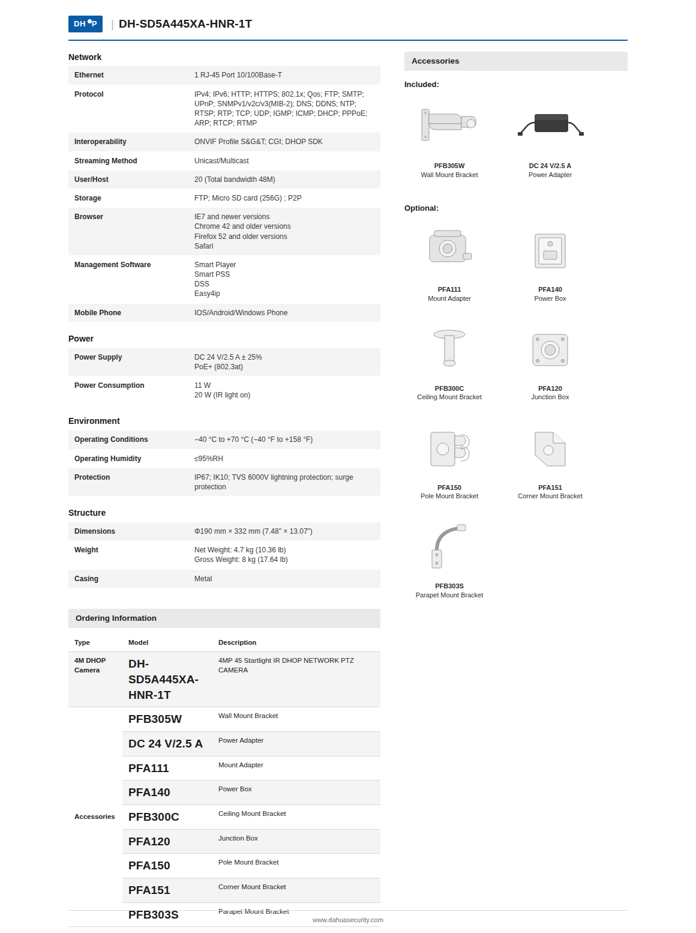DH P
|DH-SD5A445XA-HNR-1T
Network
| Ethernet | 1 RJ-45 Port 10/100Base-T |
| Protocol | IPv4; IPv6; HTTP; HTTPS; 802.1x; Qos; FTP; SMTP; UPnP; SNMPv1/v2c/v3(MIB-2); DNS; DDNS; NTP; RTSP; RTP; TCP; UDP; IGMP; ICMP; DHCP; PPPoE; ARP; RTCP; RTMP |
| Interoperability | ONVIF Profile S&G&T; CGI; DHOP SDK |
| Streaming Method | Unicast/Multicast |
| User/Host | 20 (Total bandwidth 48M) |
| Storage | FTP; Micro SD card (256G) ; P2P |
| Browser | IE7 and newer versions Chrome 42 and older versions Firefox 52 and older versions Safari |
| Management Software | Smart Player Smart PSS DSS Easy4ip |
| Mobile Phone | IOS/Android/Windows Phone |
Power
| Power Supply | DC 24 V/2.5 A ± 25% PoE+ (802.3at) |
| Power Consumption | 11 W 20 W (IR light on) |
Environment
| Operating Conditions | −40 °C to +70 °C (−40 °F to +158 °F) |
| Operating Humidity | ≤95%RH |
| Protection | IP67; IK10; TVS 6000V lightning protection; surge protection |
Structure
| Dimensions | Φ190 mm × 332 mm (7.48" × 13.07") |
| Weight | Net Weight: 4.7 kg (10.36 lb) Gross Weight: 8 kg (17.64 lb) |
| Casing | Metal |
Ordering Information
| Type | Model | Description |
| --- | --- | --- |
| 4M DHOP Camera | DH-SD5A445XA-HNR-1T | 4MP 45 Startlight IR DHOP NETWORK PTZ CAMERA |
| Accessories | PFB305W | Wall Mount Bracket |
| DC 24 V/2.5 A | Power Adapter |
| PFA111 | Mount Adapter |
| PFA140 | Power Box |
| PFB300C | Ceiling Mount Bracket |
| PFA120 | Junction Box |
| PFA150 | Pole Mount Bracket |
| PFA151 | Corner Mount Bracket |
| PFB303S | Parapet Mount Bracket |
Accessories
Included:
PFB305WWall Mount Bracket
DC 24 V/2.5 APower Adapter
Optional:
PFA111 Mount Adapter
PFA140 Power Box
PFB300CCeiling Mount Bracket
PFA120 Junction Box
PFA150 Pole Mount Bracket
PFA151 Corner Mount Bracket
PFB303SParapet Mount Bracket
www.dahuasecurity.com